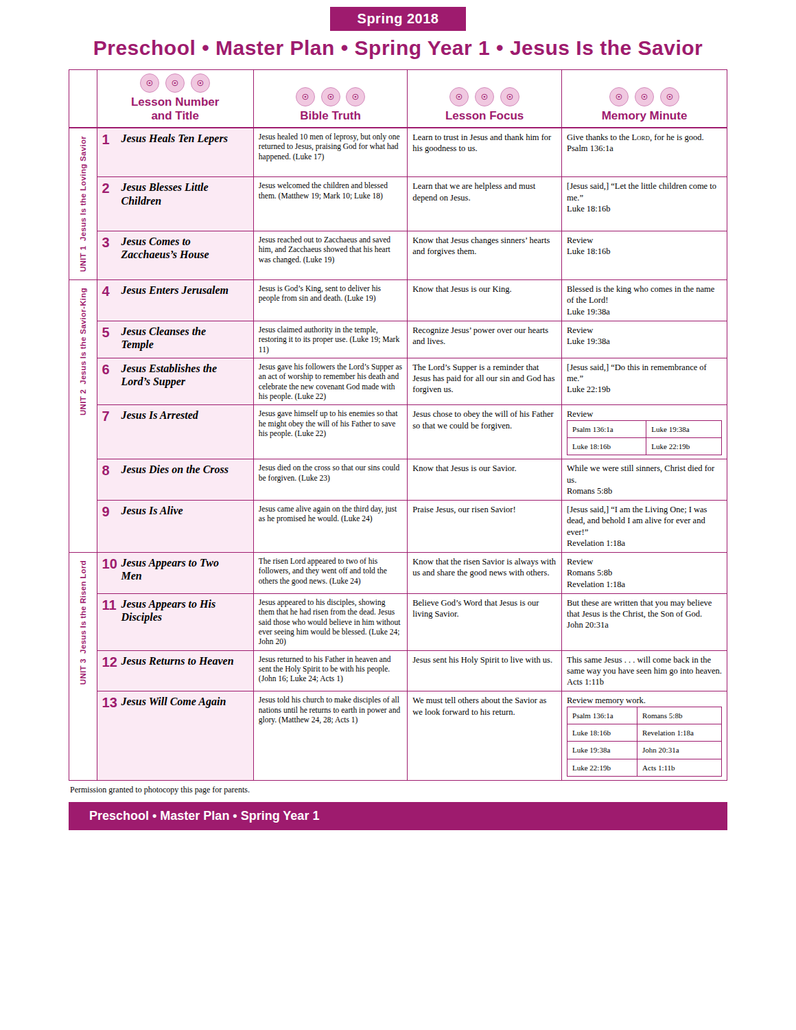Spring 2018
Preschool • Master Plan • Spring Year 1 • Jesus Is the Savior
| | ☉ ☉ ☉ Lesson Number and Title | ☉ ☉ ☉ Bible Truth | ☉ ☉ ☉ Lesson Focus | ☉ ☉ ☉ Memory Minute |
| --- | --- | --- | --- | --- |
| UNIT 1 Jesus Is the Loving Savior | 1 Jesus Heals Ten Lepers | Jesus healed 10 men of leprosy, but only one returned to Jesus, praising God for what had happened. (Luke 17) | Learn to trust in Jesus and thank him for his goodness to us. | Give thanks to the Lord , for he is good. Psalm 136:1a |
| 2 Jesus Blesses Little Children | Jesus welcomed the children and blessed them. (Matthew 19; Mark 10; Luke 18) | Learn that we are helpless and must depend on Jesus. | [Jesus said,] “Let the little children come to me.” Luke 18:16b |
| 3 Jesus Comes to Zacchaeus’s House | Jesus reached out to Zacchaeus and saved him, and Zacchaeus showed that his heart was changed. (Luke 19) | Know that Jesus changes sinners’ hearts and forgives them. | Review Luke 18:16b |
| UNIT 2 Jesus Is the Savior-King | 4 Jesus Enters Jerusalem | Jesus is God’s King, sent to deliver his people from sin and death. (Luke 19) | Know that Jesus is our King. | Blessed is the king who comes in the name of the Lord! Luke 19:38a |
| 5 Jesus Cleanses the Temple | Jesus claimed authority in the temple, restoring it to its proper use. (Luke 19; Mark 11) | Recognize Jesus’ power over our hearts and lives. | Review Luke 19:38a |
| 6 Jesus Establishes the Lord’s Supper | Jesus gave his followers the Lord’s Supper as an act of worship to remember his death and celebrate the new covenant God made with his people. (Luke 22) | The Lord’s Supper is a reminder that Jesus has paid for all our sin and God has forgiven us. | [Jesus said,] “Do this in remembrance of me.” Luke 22:19b |
| 7 Jesus Is Arrested | Jesus gave himself up to his enemies so that he might obey the will of his Father to save his people. (Luke 22) | Jesus chose to obey the will of his Father so that we could be forgiven. | Review / Psalm 136:1a / Luke 19:38a / / Luke 18:16b / Luke 22:19b / |
| 8 Jesus Dies on the Cross | Jesus died on the cross so that our sins could be forgiven. (Luke 23) | Know that Jesus is our Savior. | While we were still sinners, Christ died for us. Romans 5:8b |
| 9 Jesus Is Alive | Jesus came alive again on the third day, just as he promised he would. (Luke 24) | Praise Jesus, our risen Savior! | [Jesus said,] “I am the Living One; I was dead, and behold I am alive for ever and ever!” Revelation 1:18a |
| UNIT 3 Jesus Is the Risen Lord | 10 Jesus Appears to Two Men | The risen Lord appeared to two of his followers, and they went off and told the others the good news. (Luke 24) | Know that the risen Savior is always with us and share the good news with others. | Review Romans 5:8b Revelation 1:18a |
| 11 Jesus Appears to His Disciples | Jesus appeared to his disciples, showing them that he had risen from the dead. Jesus said those who would believe in him without ever seeing him would be blessed. (Luke 24; John 20) | Believe God’s Word that Jesus is our living Savior. | But these are written that you may believe that Jesus is the Christ, the Son of God. John 20:31a |
| 12 Jesus Returns to Heaven | Jesus returned to his Father in heaven and sent the Holy Spirit to be with his people. (John 16; Luke 24; Acts 1) | Jesus sent his Holy Spirit to live with us. | This same Jesus . . . will come back in the same way you have seen him go into heaven. Acts 1:11b |
| 13 Jesus Will Come Again | Jesus told his church to make disciples of all nations until he returns to earth in power and glory. (Matthew 24, 28; Acts 1) | We must tell others about the Savior as we look forward to his return. | Review memory work. / Psalm 136:1a / Romans 5:8b / / Luke 18:16b / Revelation 1:18a / / Luke 19:38a / John 20:31a / / Luke 22:19b / Acts 1:11b / |
Permission granted to photocopy this page for parents.
Preschool • Master Plan • Spring Year 1